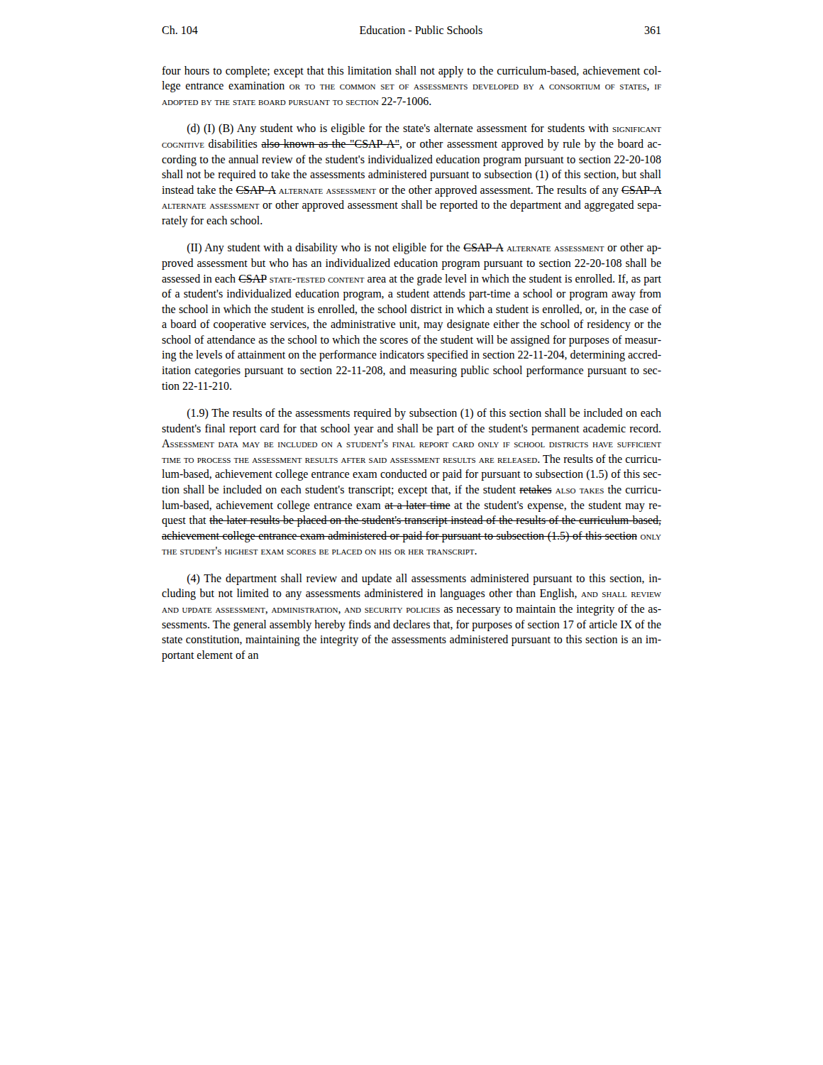Ch. 104 Education - Public Schools 361
four hours to complete; except that this limitation shall not apply to the curriculum-based, achievement college entrance examination or to the common set of assessments developed by a consortium of states, if adopted by the state board pursuant to section 22-7-1006.
(d) (I) (B) Any student who is eligible for the state's alternate assessment for students with significant cognitive disabilities also known as the "CSAP-A", or other assessment approved by rule by the board according to the annual review of the student's individualized education program pursuant to section 22-20-108 shall not be required to take the assessments administered pursuant to subsection (1) of this section, but shall instead take the CSAP-A alternate assessment or the other approved assessment. The results of any CSAP-A alternate assessment or other approved assessment shall be reported to the department and aggregated separately for each school.
(II) Any student with a disability who is not eligible for the CSAP-A alternate assessment or other approved assessment but who has an individualized education program pursuant to section 22-20-108 shall be assessed in each CSAP state-tested content area at the grade level in which the student is enrolled. If, as part of a student's individualized education program, a student attends part-time a school or program away from the school in which the student is enrolled, the school district in which a student is enrolled, or, in the case of a board of cooperative services, the administrative unit, may designate either the school of residency or the school of attendance as the school to which the scores of the student will be assigned for purposes of measuring the levels of attainment on the performance indicators specified in section 22-11-204, determining accreditation categories pursuant to section 22-11-208, and measuring public school performance pursuant to section 22-11-210.
(1.9) The results of the assessments required by subsection (1) of this section shall be included on each student's final report card for that school year and shall be part of the student's permanent academic record. Assessment data may be included on a student's final report card only if school districts have sufficient time to process the assessment results after said assessment results are released. The results of the curriculum-based, achievement college entrance exam conducted or paid for pursuant to subsection (1.5) of this section shall be included on each student's transcript; except that, if the student retakes also takes the curriculum-based, achievement college entrance exam at a later time at the student's expense, the student may request that the later results be placed on the student's transcript instead of the results of the curriculum-based, achievement college entrance exam administered or paid for pursuant to subsection (1.5) of this section only the student's highest exam scores be placed on his or her transcript.
(4) The department shall review and update all assessments administered pursuant to this section, including but not limited to any assessments administered in languages other than English, and shall review and update assessment, administration, and security policies as necessary to maintain the integrity of the assessments. The general assembly hereby finds and declares that, for purposes of section 17 of article IX of the state constitution, maintaining the integrity of the assessments administered pursuant to this section is an important element of an